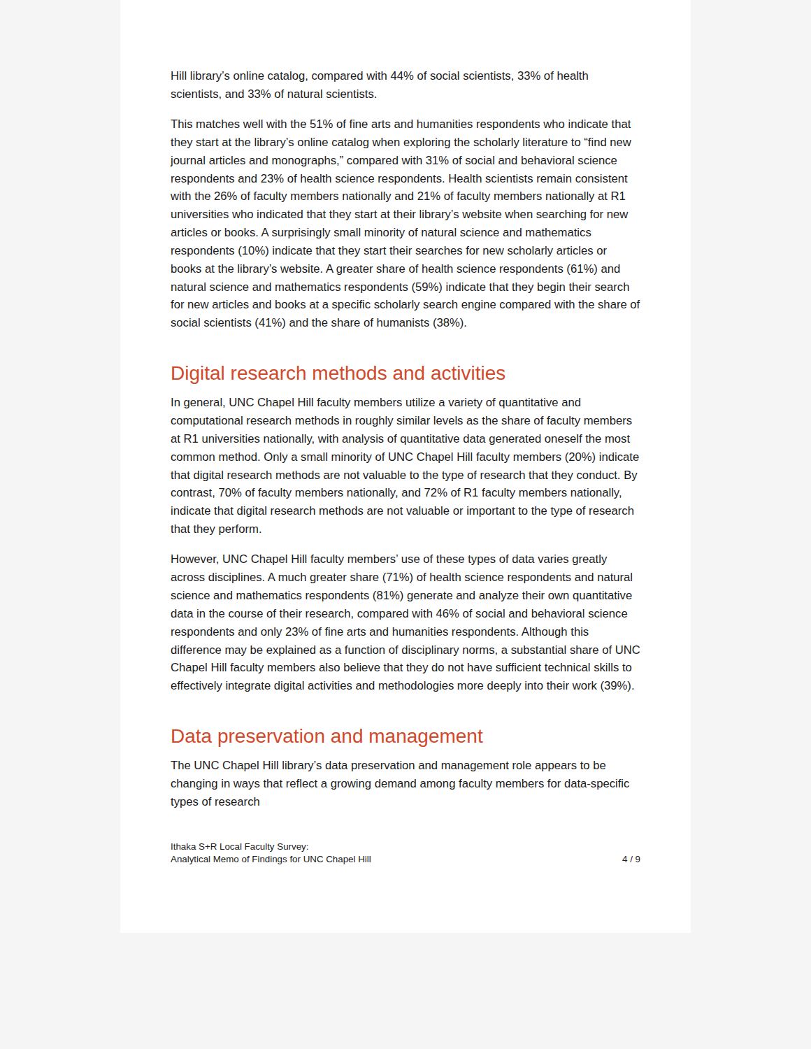Hill library’s online catalog, compared with 44% of social scientists, 33% of health scientists, and 33% of natural scientists.
This matches well with the 51% of fine arts and humanities respondents who indicate that they start at the library’s online catalog when exploring the scholarly literature to “find new journal articles and monographs,” compared with 31% of social and behavioral science respondents and 23% of health science respondents. Health scientists remain consistent with the 26% of faculty members nationally and 21% of faculty members nationally at R1 universities who indicated that they start at their library’s website when searching for new articles or books. A surprisingly small minority of natural science and mathematics respondents (10%) indicate that they start their searches for new scholarly articles or books at the library’s website. A greater share of health science respondents (61%) and natural science and mathematics respondents (59%) indicate that they begin their search for new articles and books at a specific scholarly search engine compared with the share of social scientists (41%) and the share of humanists (38%).
Digital research methods and activities
In general, UNC Chapel Hill faculty members utilize a variety of quantitative and computational research methods in roughly similar levels as the share of faculty members at R1 universities nationally, with analysis of quantitative data generated oneself the most common method. Only a small minority of UNC Chapel Hill faculty members (20%) indicate that digital research methods are not valuable to the type of research that they conduct. By contrast, 70% of faculty members nationally, and 72% of R1 faculty members nationally, indicate that digital research methods are not valuable or important to the type of research that they perform.
However, UNC Chapel Hill faculty members’ use of these types of data varies greatly across disciplines. A much greater share (71%) of health science respondents and natural science and mathematics respondents (81%) generate and analyze their own quantitative data in the course of their research, compared with 46% of social and behavioral science respondents and only 23% of fine arts and humanities respondents. Although this difference may be explained as a function of disciplinary norms, a substantial share of UNC Chapel Hill faculty members also believe that they do not have sufficient technical skills to effectively integrate digital activities and methodologies more deeply into their work (39%).
Data preservation and management
The UNC Chapel Hill library’s data preservation and management role appears to be changing in ways that reflect a growing demand among faculty members for data-specific types of research
Ithaka S+R Local Faculty Survey:
Analytical Memo of Findings for UNC Chapel Hill
4 / 9